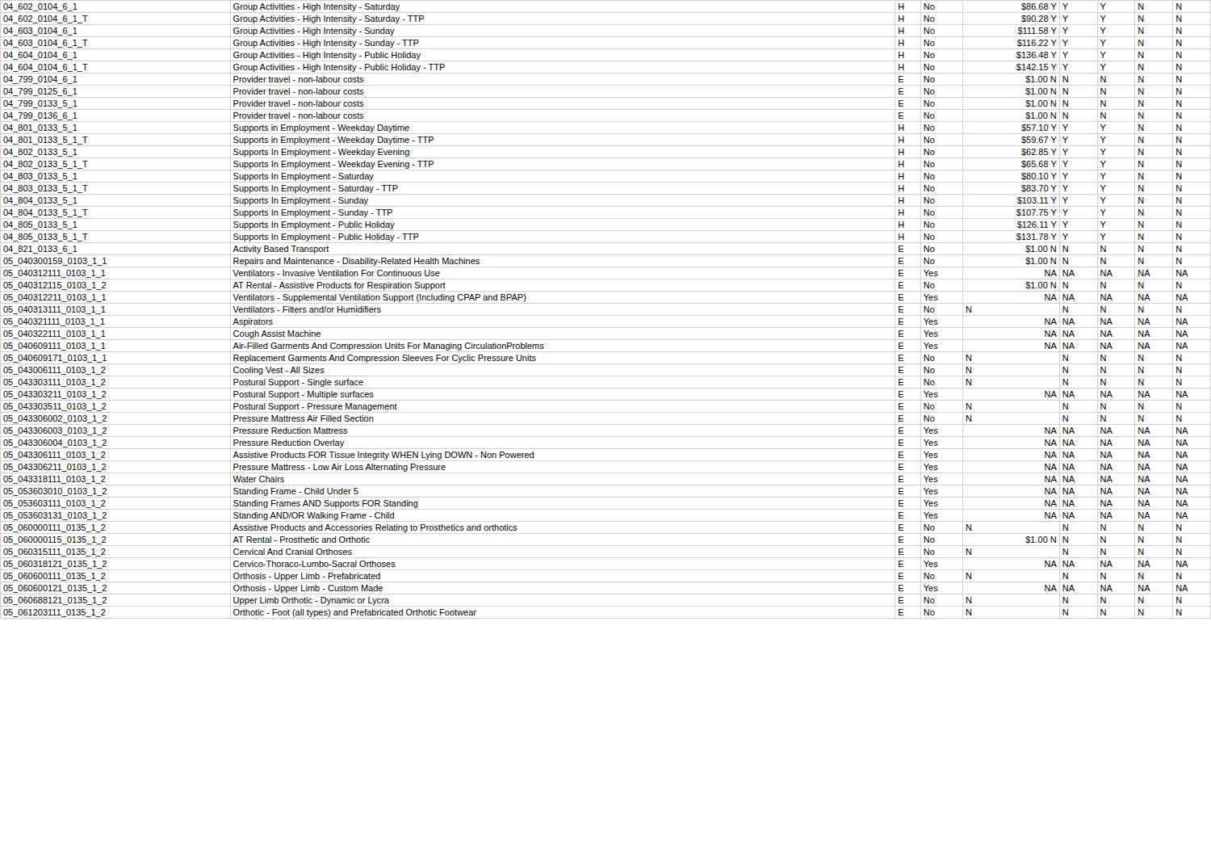| 04_602_0104_6_1 | Group Activities - High Intensity - Saturday | H | No | $86.68 Y | Y | Y | N | N |
| 04_602_0104_6_1_T | Group Activities - High Intensity - Saturday - TTP | H | No | $90.28 Y | Y | Y | N | N |
| 04_603_0104_6_1 | Group Activities - High Intensity - Sunday | H | No | $111.58 Y | Y | Y | N | N |
| 04_603_0104_6_1_T | Group Activities - High Intensity - Sunday - TTP | H | No | $116.22 Y | Y | Y | N | N |
| 04_604_0104_6_1 | Group Activities - High Intensity - Public Holiday | H | No | $136.48 Y | Y | Y | N | N |
| 04_604_0104_6_1_T | Group Activities - High Intensity - Public Holiday - TTP | H | No | $142.15 Y | Y | Y | N | N |
| 04_799_0104_6_1 | Provider travel - non-labour costs | E | No | $1.00 N | N | N | N | N |
| 04_799_0125_6_1 | Provider travel - non-labour costs | E | No | $1.00 N | N | N | N | N |
| 04_799_0133_5_1 | Provider travel - non-labour costs | E | No | $1.00 N | N | N | N | N |
| 04_799_0136_6_1 | Provider travel - non-labour costs | E | No | $1.00 N | N | N | N | N |
| 04_801_0133_5_1 | Supports in Employment - Weekday Daytime | H | No | $57.10 Y | Y | Y | N | N |
| 04_801_0133_5_1_T | Supports in Employment - Weekday Daytime - TTP | H | No | $59.67 Y | Y | Y | N | N |
| 04_802_0133_5_1 | Supports In Employment - Weekday Evening | H | No | $62.85 Y | Y | Y | N | N |
| 04_802_0133_5_1_T | Supports In Employment - Weekday Evening - TTP | H | No | $65.68 Y | Y | Y | N | N |
| 04_803_0133_5_1 | Supports In Employment - Saturday | H | No | $80.10 Y | Y | Y | N | N |
| 04_803_0133_5_1_T | Supports In Employment - Saturday - TTP | H | No | $83.70 Y | Y | Y | N | N |
| 04_804_0133_5_1 | Supports In Employment - Sunday | H | No | $103.11 Y | Y | Y | N | N |
| 04_804_0133_5_1_T | Supports In Employment - Sunday - TTP | H | No | $107.75 Y | Y | Y | N | N |
| 04_805_0133_5_1 | Supports In Employment - Public Holiday | H | No | $126.11 Y | Y | Y | N | N |
| 04_805_0133_5_1_T | Supports In Employment - Public Holiday - TTP | H | No | $131.78 Y | Y | Y | N | N |
| 04_821_0133_6_1 | Activity Based Transport | E | No | $1.00 N | N | N | N | N |
| 05_040300159_0103_1_1 | Repairs and Maintenance - Disability-Related Health Machines | E | No | $1.00 N | N | N | N | N |
| 05_040312111_0103_1_1 | Ventilators - Invasive Ventilation For Continuous Use | E | Yes | NA | NA | NA | NA | NA |
| 05_040312115_0103_1_2 | AT Rental - Assistive Products for Respiration Support | E | No | $1.00 N | N | N | N | N |
| 05_040312211_0103_1_1 | Ventilators - Supplemental Ventilation Support (Including CPAP and BPAP) | E | Yes | NA | NA | NA | NA | NA |
| 05_040313111_0103_1_1 | Ventilators - Filters and/or Humidifiers | E | No | N | N | N | N | N |
| 05_040321111_0103_1_1 | Aspirators | E | Yes | NA | NA | NA | NA | NA |
| 05_040322111_0103_1_1 | Cough Assist Machine | E | Yes | NA | NA | NA | NA | NA |
| 05_040609111_0103_1_1 | Air-Filled Garments And Compression Units For Managing CirculationProblems | E | Yes | NA | NA | NA | NA | NA |
| 05_040609171_0103_1_1 | Replacement Garments And Compression Sleeves For Cyclic Pressure Units | E | No | N | N | N | N | N |
| 05_043006111_0103_1_2 | Cooling Vest - All Sizes | E | No | N | N | N | N | N |
| 05_043303111_0103_1_2 | Postural Support - Single surface | E | No | N | N | N | N | N |
| 05_043303211_0103_1_2 | Postural Support - Multiple surfaces | E | Yes | NA | NA | NA | NA | NA |
| 05_043303511_0103_1_2 | Postural Support - Pressure Management | E | No | N | N | N | N | N |
| 05_043306002_0103_1_2 | Pressure Mattress Air Filled Section | E | No | N | N | N | N | N |
| 05_043306003_0103_1_2 | Pressure Reduction Mattress | E | Yes | NA | NA | NA | NA | NA |
| 05_043306004_0103_1_2 | Pressure Reduction Overlay | E | Yes | NA | NA | NA | NA | NA |
| 05_043306111_0103_1_2 | Assistive Products FOR Tissue Integrity WHEN Lying DOWN - Non Powered | E | Yes | NA | NA | NA | NA | NA |
| 05_043306211_0103_1_2 | Pressure Mattress - Low Air Loss Alternating Pressure | E | Yes | NA | NA | NA | NA | NA |
| 05_043318111_0103_1_2 | Water Chairs | E | Yes | NA | NA | NA | NA | NA |
| 05_053603010_0103_1_2 | Standing Frame - Child Under 5 | E | Yes | NA | NA | NA | NA | NA |
| 05_053603111_0103_1_2 | Standing Frames AND Supports FOR Standing | E | Yes | NA | NA | NA | NA | NA |
| 05_053603131_0103_1_2 | Standing AND/OR Walking Frame - Child | E | Yes | NA | NA | NA | NA | NA |
| 05_060000111_0135_1_2 | Assistive Products and Accessories Relating to Prosthetics and orthotics | E | No | N | N | N | N | N |
| 05_060000115_0135_1_2 | AT Rental - Prosthetic and Orthotic | E | No | $1.00 N | N | N | N | N |
| 05_060315111_0135_1_2 | Cervical And Cranial Orthoses | E | No | N | N | N | N | N |
| 05_060318121_0135_1_2 | Cervico-Thoraco-Lumbo-Sacral Orthoses | E | Yes | NA | NA | NA | NA | NA |
| 05_060600111_0135_1_2 | Orthosis - Upper Limb - Prefabricated | E | No | N | N | N | N | N |
| 05_060600121_0135_1_2 | Orthosis - Upper Limb - Custom Made | E | Yes | NA | NA | NA | NA | NA |
| 05_060688121_0135_1_2 | Upper Limb Orthotic - Dynamic or Lycra | E | No | N | N | N | N | N |
| 05_061203111_0135_1_2 | Orthotic - Foot (all types) and Prefabricated Orthotic Footwear | E | No | N | N | N | N | N |